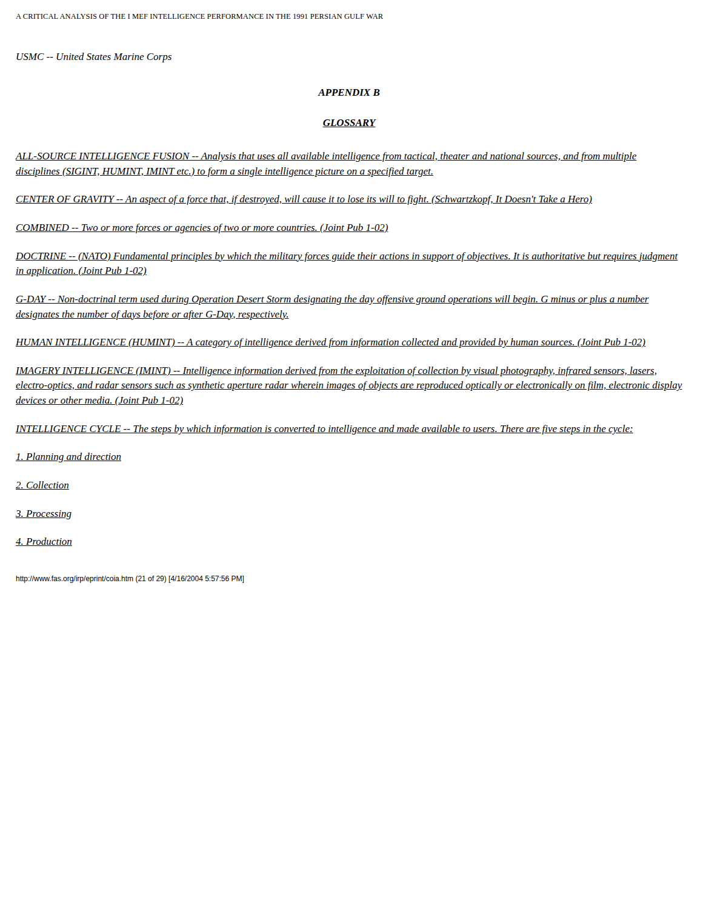A CRITICAL ANALYSIS OF THE I MEF INTELLIGENCE PERFORMANCE IN THE 1991 PERSIAN GULF WAR
USMC -- United States Marine Corps
APPENDIX B
GLOSSARY
ALL-SOURCE INTELLIGENCE FUSION -- Analysis that uses all available intelligence from tactical, theater and national sources, and from multiple disciplines (SIGINT, HUMINT, IMINT etc.) to form a single intelligence picture on a specified target.
CENTER OF GRAVITY -- An aspect of a force that, if destroyed, will cause it to lose its will to fight. (Schwartzkopf, It Doesn't Take a Hero)
COMBINED -- Two or more forces or agencies of two or more countries. (Joint Pub 1-02)
DOCTRINE -- (NATO) Fundamental principles by which the military forces guide their actions in support of objectives. It is authoritative but requires judgment in application. (Joint Pub 1-02)
G-DAY -- Non-doctrinal term used during Operation Desert Storm designating the day offensive ground operations will begin. G minus or plus a number designates the number of days before or after G-Day, respectively.
HUMAN INTELLIGENCE (HUMINT) -- A category of intelligence derived from information collected and provided by human sources. (Joint Pub 1-02)
IMAGERY INTELLIGENCE (IMINT) -- Intelligence information derived from the exploitation of collection by visual photography, infrared sensors, lasers, electro-optics, and radar sensors such as synthetic aperture radar wherein images of objects are reproduced optically or electronically on film, electronic display devices or other media. (Joint Pub 1-02)
INTELLIGENCE CYCLE -- The steps by which information is converted to intelligence and made available to users. There are five steps in the cycle:
1. Planning and direction
2. Collection
3. Processing
4. Production
http://www.fas.org/irp/eprint/coia.htm (21 of 29) [4/16/2004 5:57:56 PM]